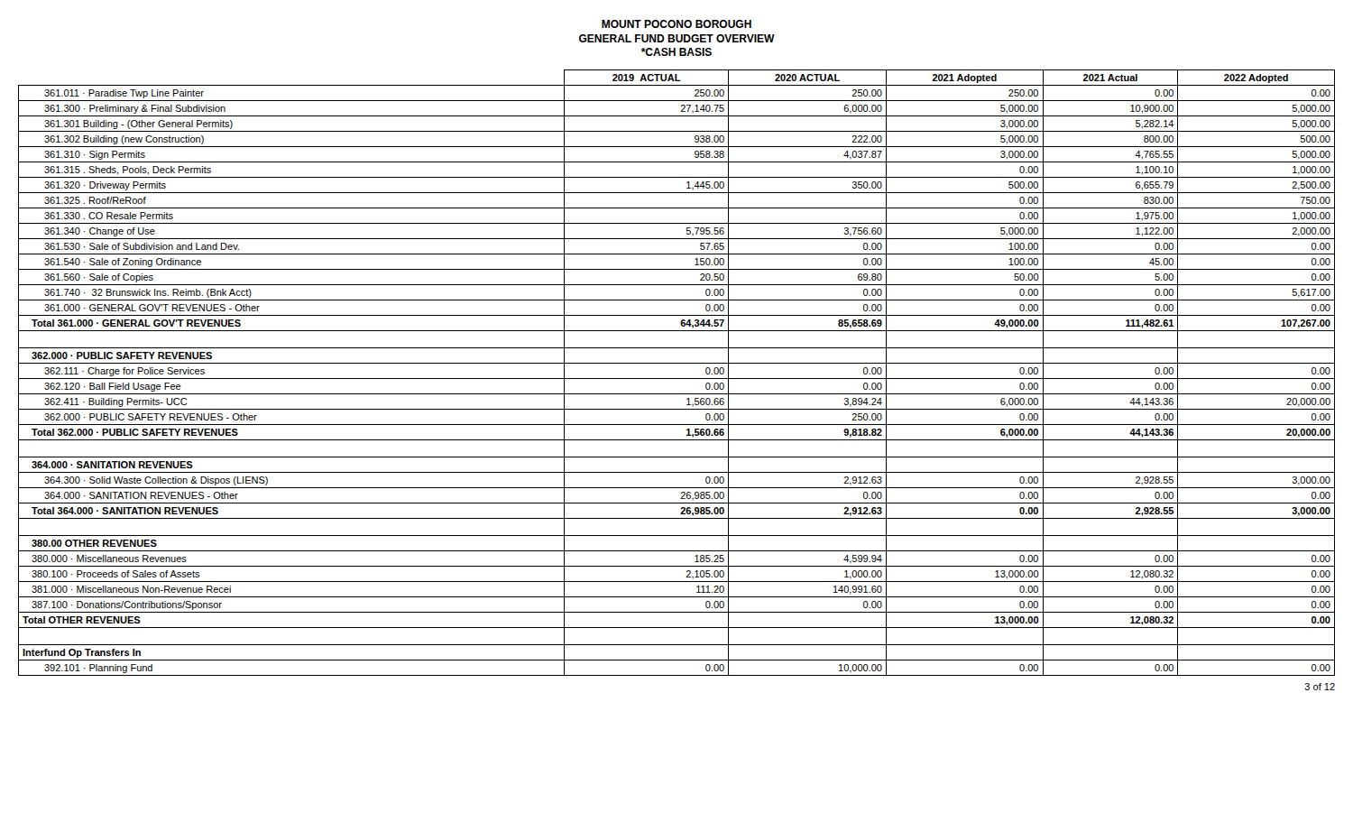MOUNT POCONO BOROUGH
GENERAL FUND BUDGET OVERVIEW
*CASH BASIS
| | 2019 ACTUAL | 2020 ACTUAL | 2021 Adopted | 2021 Actual | 2022 Adopted |
| --- | --- | --- | --- | --- | --- |
| 361.011 · Paradise Twp Line Painter | 250.00 | 250.00 | 250.00 | 0.00 | 0.00 |
| 361.300 · Preliminary & Final Subdivision | 27,140.75 | 6,000.00 | 5,000.00 | 10,900.00 | 5,000.00 |
| 361.301 Building - (Other General Permits) | | | 3,000.00 | 5,282.14 | 5,000.00 |
| 361.302 Building (new Construction) | 938.00 | 222.00 | 5,000.00 | 800.00 | 500.00 |
| 361.310 · Sign Permits | 958.38 | 4,037.87 | 3,000.00 | 4,765.55 | 5,000.00 |
| 361.315 . Sheds, Pools, Deck Permits | | | 0.00 | 1,100.10 | 1,000.00 |
| 361.320 · Driveway Permits | 1,445.00 | 350.00 | 500.00 | 6,655.79 | 2,500.00 |
| 361.325 . Roof/ReRoof | | | 0.00 | 830.00 | 750.00 |
| 361.330 . CO Resale Permits | | | 0.00 | 1,975.00 | 1,000.00 |
| 361.340 · Change of Use | 5,795.56 | 3,756.60 | 5,000.00 | 1,122.00 | 2,000.00 |
| 361.530 · Sale of Subdivision and Land Dev. | 57.65 | 0.00 | 100.00 | 0.00 | 0.00 |
| 361.540 · Sale of Zoning Ordinance | 150.00 | 0.00 | 100.00 | 45.00 | 0.00 |
| 361.560 · Sale of Copies | 20.50 | 69.80 | 50.00 | 5.00 | 0.00 |
| 361.740 · 32 Brunswick Ins. Reimb. (Bnk Acct) | 0.00 | 0.00 | 0.00 | 0.00 | 5,617.00 |
| 361.000 · GENERAL GOV'T REVENUES - Other | 0.00 | 0.00 | 0.00 | 0.00 | 0.00 |
| Total 361.000 · GENERAL GOV'T REVENUES | 64,344.57 | 85,658.69 | 49,000.00 | 111,482.61 | 107,267.00 |
| 362.000 · PUBLIC SAFETY REVENUES | | | | | |
| 362.111 · Charge for Police Services | 0.00 | 0.00 | 0.00 | 0.00 | 0.00 |
| 362.120 · Ball Field Usage Fee | 0.00 | 0.00 | 0.00 | 0.00 | 0.00 |
| 362.411 · Building Permits- UCC | 1,560.66 | 3,894.24 | 6,000.00 | 44,143.36 | 20,000.00 |
| 362.000 · PUBLIC SAFETY REVENUES - Other | 0.00 | 250.00 | 0.00 | 0.00 | 0.00 |
| Total 362.000 · PUBLIC SAFETY REVENUES | 1,560.66 | 9,818.82 | 6,000.00 | 44,143.36 | 20,000.00 |
| 364.000 · SANITATION REVENUES | | | | | |
| 364.300 · Solid Waste Collection & Dispos (LIENS) | 0.00 | 2,912.63 | 0.00 | 2,928.55 | 3,000.00 |
| 364.000 · SANITATION REVENUES - Other | 26,985.00 | 0.00 | 0.00 | 0.00 | 0.00 |
| Total 364.000 · SANITATION REVENUES | 26,985.00 | 2,912.63 | 0.00 | 2,928.55 | 3,000.00 |
| 380.00 OTHER REVENUES | | | | | |
| 380.000 · Miscellaneous Revenues | 185.25 | 4,599.94 | 0.00 | 0.00 | 0.00 |
| 380.100 · Proceeds of Sales of Assets | 2,105.00 | 1,000.00 | 13,000.00 | 12,080.32 | 0.00 |
| 381.000 · Miscellaneous Non-Revenue Recei | 111.20 | 140,991.60 | 0.00 | 0.00 | 0.00 |
| 387.100 · Donations/Contributions/Sponsor | 0.00 | 0.00 | 0.00 | 0.00 | 0.00 |
| Total OTHER REVENUES | | | 13,000.00 | 12,080.32 | 0.00 |
| Interfund Op Transfers In | | | | | |
| 392.101 · Planning Fund | 0.00 | 10,000.00 | 0.00 | 0.00 | 0.00 |
3 of 12